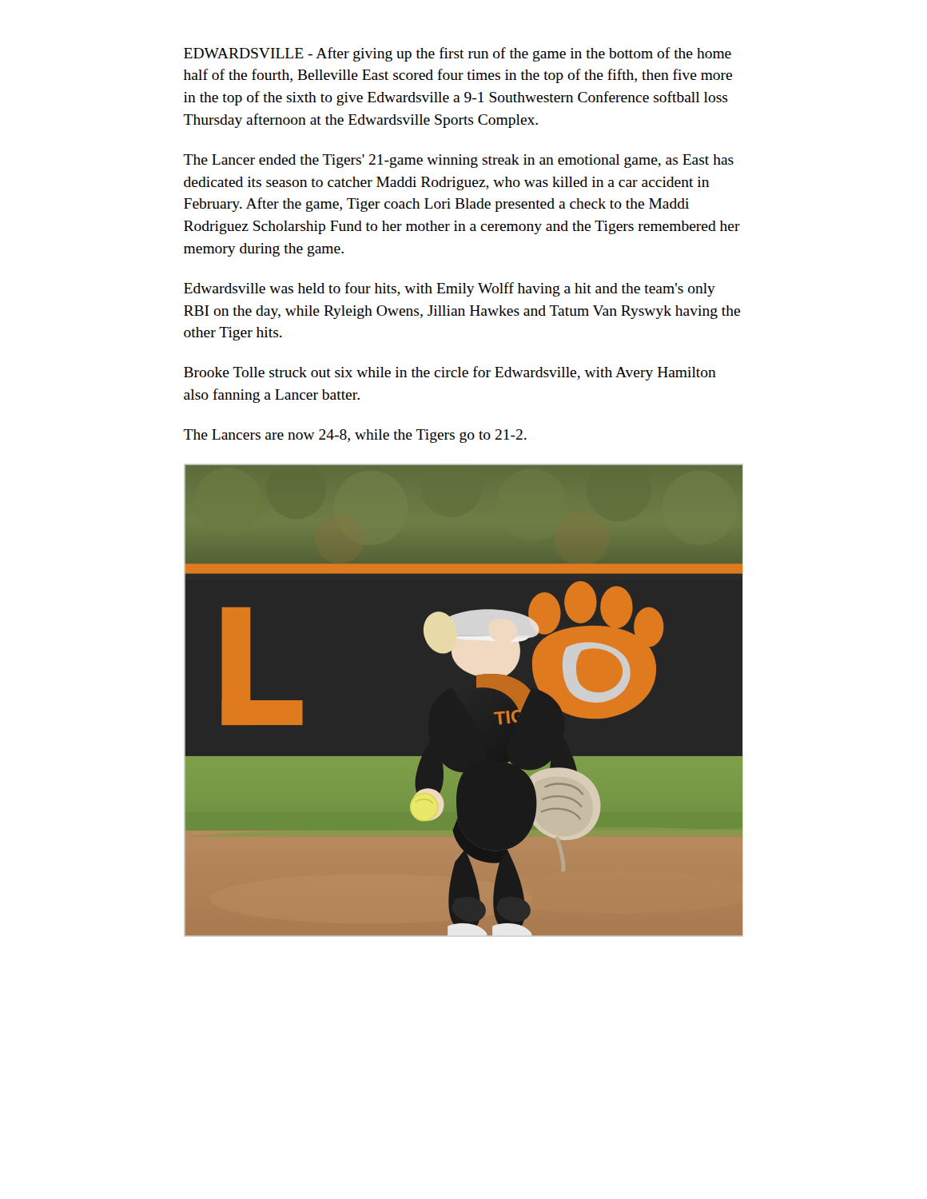EDWARDSVILLE - After giving up the first run of the game in the bottom of the home half of the fourth, Belleville East scored four times in the top of the fifth, then five more in the top of the sixth to give Edwardsville a 9-1 Southwestern Conference softball loss Thursday afternoon at the Edwardsville Sports Complex.
The Lancer ended the Tigers' 21-game winning streak in an emotional game, as East has dedicated its season to catcher Maddi Rodriguez, who was killed in a car accident in February. After the game, Tiger coach Lori Blade presented a check to the Maddi Rodriguez Scholarship Fund to her mother in a ceremony and the Tigers remembered her memory during the game.
Edwardsville was held to four hits, with Emily Wolff having a hit and the team's only RBI on the day, while Ryleigh Owens, Jillian Hawkes and Tatum Van Ryswyk having the other Tiger hits.
Brooke Tolle struck out six while in the circle for Edwardsville, with Avery Hamilton also fanning a Lancer batter.
The Lancers are now 24-8, while the Tigers go to 21-2.
TIGERS